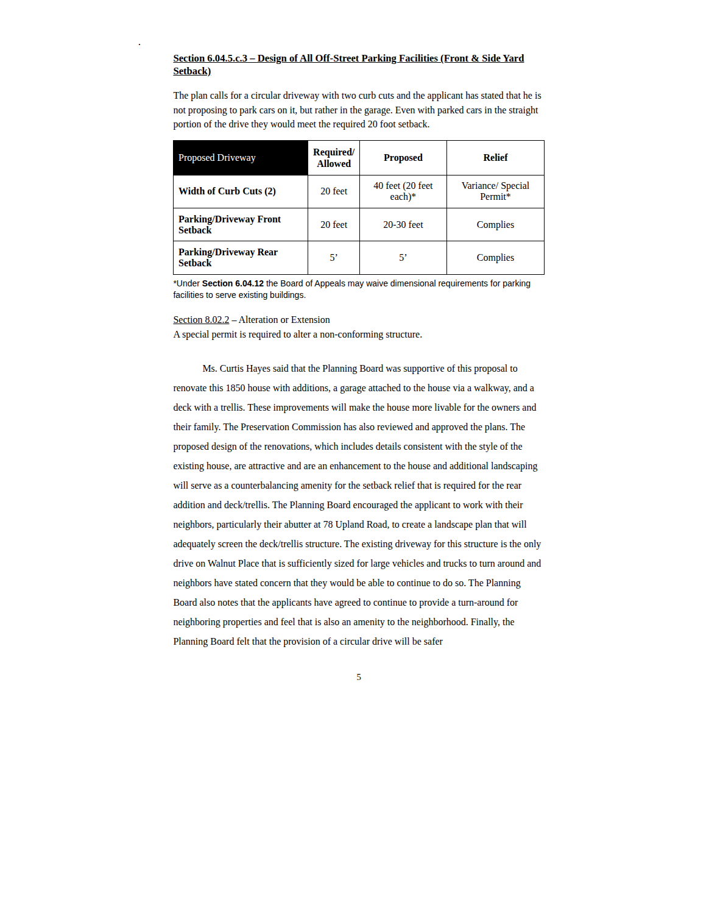.
Section 6.04.5.c.3 – Design of All Off-Street Parking Facilities (Front & Side Yard Setback)
The plan calls for a circular driveway with two curb cuts and the applicant has stated that he is not proposing to park cars on it, but rather in the garage. Even with parked cars in the straight portion of the drive they would meet the required 20 foot setback.
| Proposed Driveway | Required/ Allowed | Proposed | Relief |
| --- | --- | --- | --- |
| Width of Curb Cuts (2) | 20 feet | 40 feet (20 feet each)* | Variance/ Special Permit* |
| Parking/Driveway Front Setback | 20 feet | 20-30 feet | Complies |
| Parking/Driveway Rear Setback | 5’ | 5’ | Complies |
*Under Section 6.04.12 the Board of Appeals may waive dimensional requirements for parking facilities to serve existing buildings.
Section 8.02.2 – Alteration or Extension
A special permit is required to alter a non-conforming structure.
Ms. Curtis Hayes said that the Planning Board was supportive of this proposal to renovate this 1850 house with additions, a garage attached to the house via a walkway, and a deck with a trellis. These improvements will make the house more livable for the owners and their family. The Preservation Commission has also reviewed and approved the plans. The proposed design of the renovations, which includes details consistent with the style of the existing house, are attractive and are an enhancement to the house and additional landscaping will serve as a counterbalancing amenity for the setback relief that is required for the rear addition and deck/trellis. The Planning Board encouraged the applicant to work with their neighbors, particularly their abutter at 78 Upland Road, to create a landscape plan that will adequately screen the deck/trellis structure. The existing driveway for this structure is the only drive on Walnut Place that is sufficiently sized for large vehicles and trucks to turn around and neighbors have stated concern that they would be able to continue to do so. The Planning Board also notes that the applicants have agreed to continue to provide a turn-around for neighboring properties and feel that is also an amenity to the neighborhood. Finally, the Planning Board felt that the provision of a circular drive will be safer
5